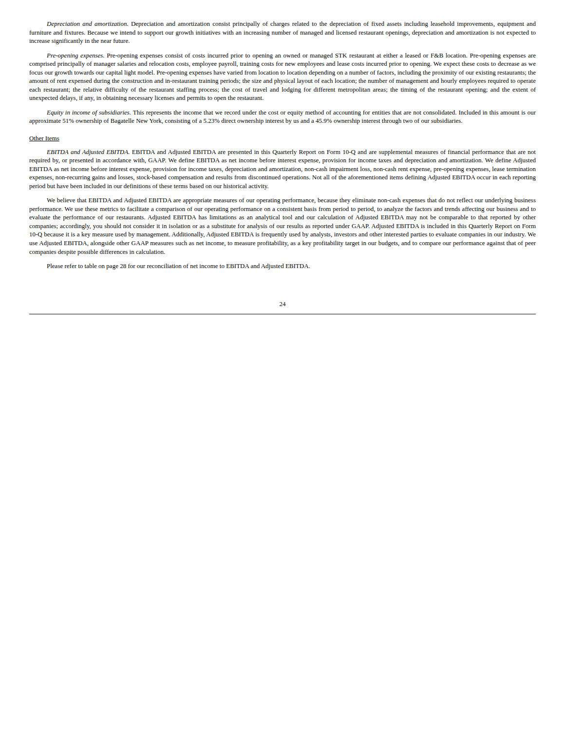Depreciation and amortization. Depreciation and amortization consist principally of charges related to the depreciation of fixed assets including leasehold improvements, equipment and furniture and fixtures. Because we intend to support our growth initiatives with an increasing number of managed and licensed restaurant openings, depreciation and amortization is not expected to increase significantly in the near future.
Pre-opening expenses. Pre-opening expenses consist of costs incurred prior to opening an owned or managed STK restaurant at either a leased or F&B location. Pre-opening expenses are comprised principally of manager salaries and relocation costs, employee payroll, training costs for new employees and lease costs incurred prior to opening. We expect these costs to decrease as we focus our growth towards our capital light model. Pre-opening expenses have varied from location to location depending on a number of factors, including the proximity of our existing restaurants; the amount of rent expensed during the construction and in-restaurant training periods; the size and physical layout of each location; the number of management and hourly employees required to operate each restaurant; the relative difficulty of the restaurant staffing process; the cost of travel and lodging for different metropolitan areas; the timing of the restaurant opening; and the extent of unexpected delays, if any, in obtaining necessary licenses and permits to open the restaurant.
Equity in income of subsidiaries. This represents the income that we record under the cost or equity method of accounting for entities that are not consolidated. Included in this amount is our approximate 51% ownership of Bagatelle New York, consisting of a 5.23% direct ownership interest by us and a 45.9% ownership interest through two of our subsidiaries.
Other Items
EBITDA and Adjusted EBITDA. EBITDA and Adjusted EBITDA are presented in this Quarterly Report on Form 10-Q and are supplemental measures of financial performance that are not required by, or presented in accordance with, GAAP. We define EBITDA as net income before interest expense, provision for income taxes and depreciation and amortization. We define Adjusted EBITDA as net income before interest expense, provision for income taxes, depreciation and amortization, non-cash impairment loss, non-cash rent expense, pre-opening expenses, lease termination expenses, non-recurring gains and losses, stock-based compensation and results from discontinued operations. Not all of the aforementioned items defining Adjusted EBITDA occur in each reporting period but have been included in our definitions of these terms based on our historical activity.
We believe that EBITDA and Adjusted EBITDA are appropriate measures of our operating performance, because they eliminate non-cash expenses that do not reflect our underlying business performance. We use these metrics to facilitate a comparison of our operating performance on a consistent basis from period to period, to analyze the factors and trends affecting our business and to evaluate the performance of our restaurants. Adjusted EBITDA has limitations as an analytical tool and our calculation of Adjusted EBITDA may not be comparable to that reported by other companies; accordingly, you should not consider it in isolation or as a substitute for analysis of our results as reported under GAAP. Adjusted EBITDA is included in this Quarterly Report on Form 10-Q because it is a key measure used by management. Additionally, Adjusted EBITDA is frequently used by analysts, investors and other interested parties to evaluate companies in our industry. We use Adjusted EBITDA, alongside other GAAP measures such as net income, to measure profitability, as a key profitability target in our budgets, and to compare our performance against that of peer companies despite possible differences in calculation.
Please refer to table on page 28 for our reconciliation of net income to EBITDA and Adjusted EBITDA.
24